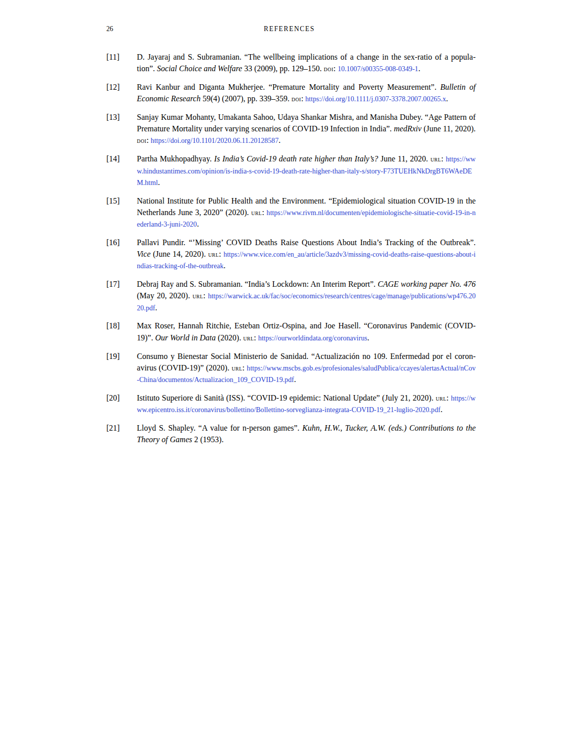26 References
D. Jayaraj and S. Subramanian. “The wellbeing implications of a change in the sex-ratio of a population”. Social Choice and Welfare 33 (2009), pp. 129–150. doi: 10.1007/s00355-008-0349-1.
Ravi Kanbur and Diganta Mukherjee. “Premature Mortality and Poverty Measurement”. Bulletin of Economic Research 59(4) (2007), pp. 339–359. doi: https://doi.org/10.1111/j.0307-3378.2007.00265.x.
Sanjay Kumar Mohanty, Umakanta Sahoo, Udaya Shankar Mishra, and Manisha Dubey. “Age Pattern of Premature Mortality under varying scenarios of COVID-19 Infection in India”. medRxiv (June 11, 2020). doi: https://doi.org/10.1101/2020.06.11.20128587.
Partha Mukhopadhyay. Is India’s Covid-19 death rate higher than Italy’s? June 11, 2020. url: https://www.hindustantimes.com/opinion/is-india-s-covid-19-death-rate-higher-than-italy-s/story-F73TUEHkNkDrgBT6WAeDEM.html.
National Institute for Public Health and the Environment. “Epidemiological situation COVID-19 in the Netherlands June 3, 2020” (2020). url: https://www.rivm.nl/documenten/epidemiologische-situatie-covid-19-in-nederland-3-juni-2020.
Pallavi Pundir. “’Missing’ COVID Deaths Raise Questions About India’s Tracking of the Outbreak”. Vice (June 14, 2020). url: https://www.vice.com/en_au/article/3azdv3/missing-covid-deaths-raise-questions-about-indias-tracking-of-the-outbreak.
Debraj Ray and S. Subramanian. “India’s Lockdown: An Interim Report”. CAGE working paper No. 476 (May 20, 2020). url: https://warwick.ac.uk/fac/soc/economics/research/centres/cage/manage/publications/wp476.2020.pdf.
Max Roser, Hannah Ritchie, Esteban Ortiz-Ospina, and Joe Hasell. “Coronavirus Pandemic (COVID-19)”. Our World in Data (2020). url: https://ourworldindata.org/coronavirus.
Consumo y Bienestar Social Ministerio de Sanidad. “Actualización no 109. Enfermedad por el coronavirus (COVID-19)” (2020). url: https://www.mscbs.gob.es/profesionales/saludPublica/ccayes/alertasActual/nCov-China/documentos/Actualizacion_109_COVID-19.pdf.
Istituto Superiore di Sanità (ISS). “COVID-19 epidemic: National Update” (July 21, 2020). url: https://www.epicentro.iss.it/coronavirus/bollettino/Bollettino-sorveglianza-integrata-COVID-19_21-luglio-2020.pdf.
Lloyd S. Shapley. “A value for n-person games”. Kuhn, H.W., Tucker, A.W. (eds.) Contributions to the Theory of Games 2 (1953).